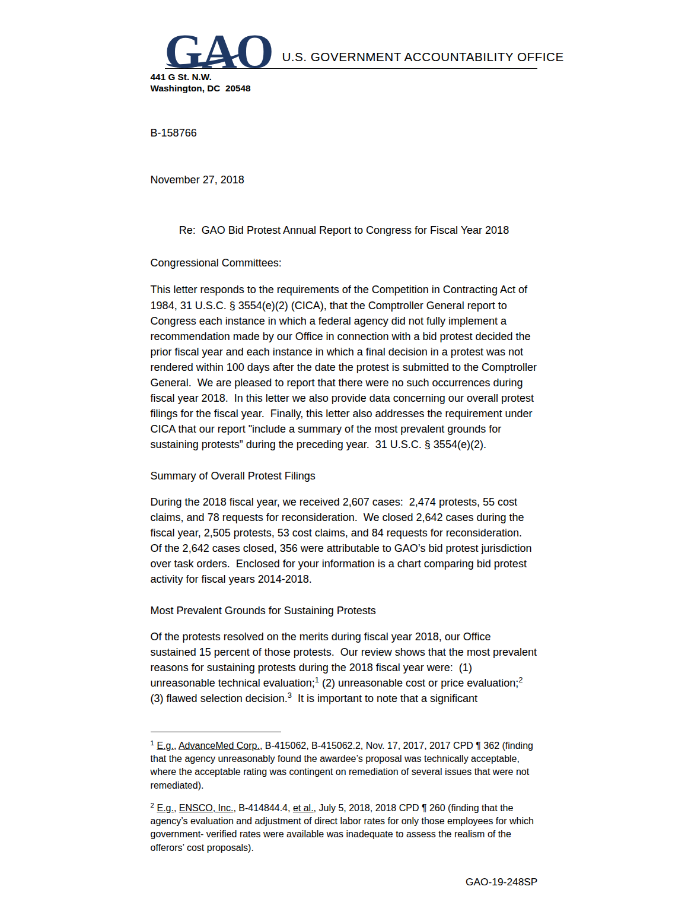GAO
U.S. GOVERNMENT ACCOUNTABILITY OFFICE
441 G St. N.W.
Washington, DC 20548
B-158766
November 27, 2018
Re: GAO Bid Protest Annual Report to Congress for Fiscal Year 2018
Congressional Committees:
This letter responds to the requirements of the Competition in Contracting Act of 1984, 31 U.S.C. § 3554(e)(2) (CICA), that the Comptroller General report to Congress each instance in which a federal agency did not fully implement a recommendation made by our Office in connection with a bid protest decided the prior fiscal year and each instance in which a final decision in a protest was not rendered within 100 days after the date the protest is submitted to the Comptroller General. We are pleased to report that there were no such occurrences during fiscal year 2018. In this letter we also provide data concerning our overall protest filings for the fiscal year. Finally, this letter also addresses the requirement under CICA that our report "include a summary of the most prevalent grounds for sustaining protests” during the preceding year. 31 U.S.C. § 3554(e)(2).
Summary of Overall Protest Filings
During the 2018 fiscal year, we received 2,607 cases: 2,474 protests, 55 cost claims, and 78 requests for reconsideration. We closed 2,642 cases during the fiscal year, 2,505 protests, 53 cost claims, and 84 requests for reconsideration. Of the 2,642 cases closed, 356 were attributable to GAO’s bid protest jurisdiction over task orders. Enclosed for your information is a chart comparing bid protest activity for fiscal years 2014-2018.
Most Prevalent Grounds for Sustaining Protests
Of the protests resolved on the merits during fiscal year 2018, our Office sustained 15 percent of those protests. Our review shows that the most prevalent reasons for sustaining protests during the 2018 fiscal year were: (1) unreasonable technical evaluation;1 (2) unreasonable cost or price evaluation;2 (3) flawed selection decision.3 It is important to note that a significant
1 E.g., AdvanceMed Corp., B-415062, B-415062.2, Nov. 17, 2017, 2017 CPD ¶ 362 (finding that the agency unreasonably found the awardee’s proposal was technically acceptable, where the acceptable rating was contingent on remediation of several issues that were not remediated).
2 E.g., ENSCO, Inc., B-414844.4, et al., July 5, 2018, 2018 CPD ¶ 260 (finding that the agency’s evaluation and adjustment of direct labor rates for only those employees for which government- verified rates were available was inadequate to assess the realism of the offerors’ cost proposals).
GAO-19-248SP